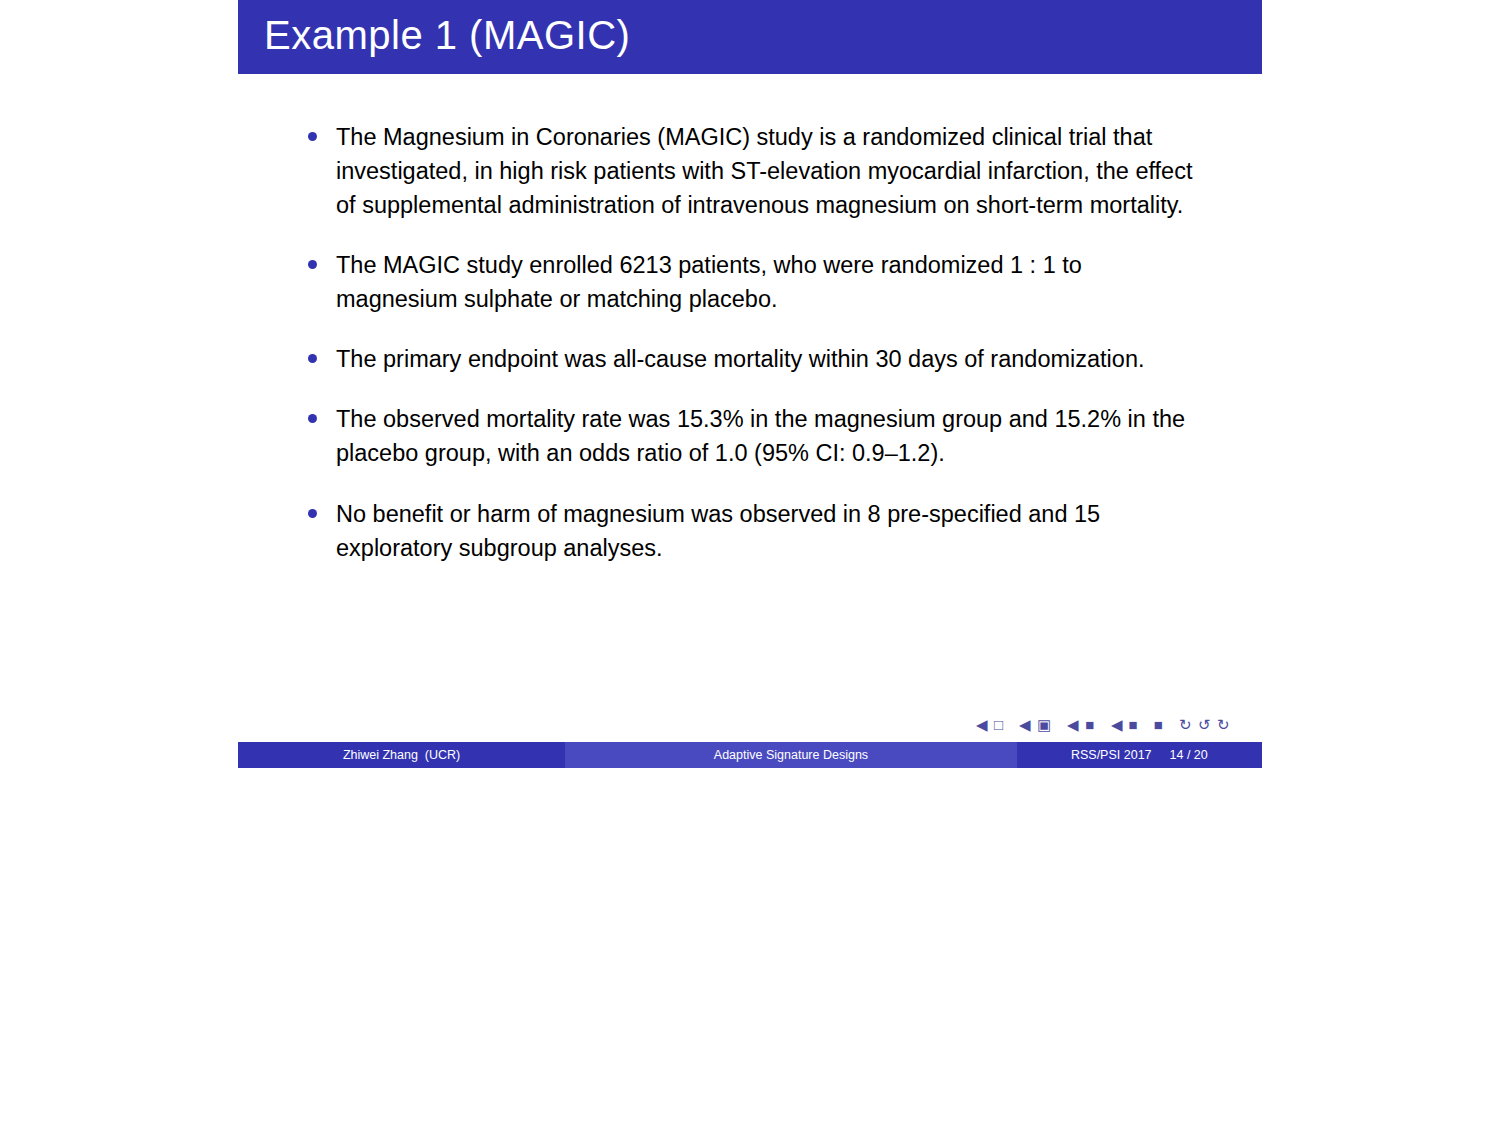Example 1 (MAGIC)
The Magnesium in Coronaries (MAGIC) study is a randomized clinical trial that investigated, in high risk patients with ST-elevation myocardial infarction, the effect of supplemental administration of intravenous magnesium on short-term mortality.
The MAGIC study enrolled 6213 patients, who were randomized 1 : 1 to magnesium sulphate or matching placebo.
The primary endpoint was all-cause mortality within 30 days of randomization.
The observed mortality rate was 15.3% in the magnesium group and 15.2% in the placebo group, with an odds ratio of 1.0 (95% CI: 0.9–1.2).
No benefit or harm of magnesium was observed in 8 pre-specified and 15 exploratory subgroup analyses.
◀□ ◀▣ ◀■ ◀■ ■ ↻↺↻
Zhiwei Zhang (UCR)
Adaptive Signature Designs
RSS/PSI 201714 / 20